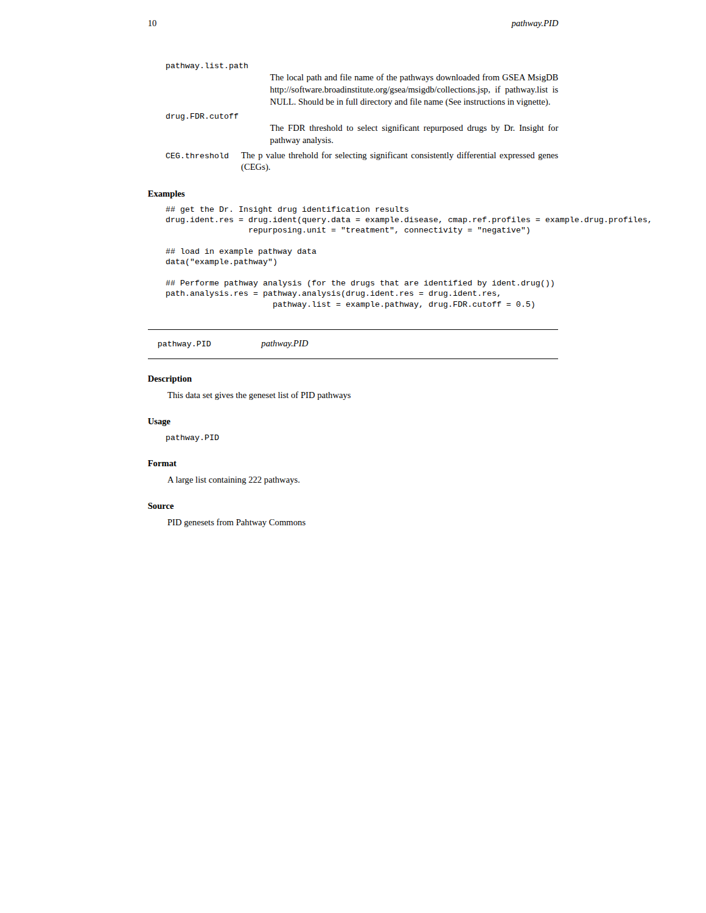10 pathway.PID
pathway.list.path
The local path and file name of the pathways downloaded from GSEA MsigDB http://software.broadinstitute.org/gsea/msigdb/collections.jsp, if pathway.list is NULL. Should be in full directory and file name (See instructions in vignette).
drug.FDR.cutoff
The FDR threshold to select significant repurposed drugs by Dr. Insight for pathway analysis.
CEG.threshold
The p value threhold for selecting significant consistently differential expressed genes (CEGs).
Examples
## get the Dr. Insight drug identification results
drug.ident.res = drug.ident(query.data = example.disease, cmap.ref.profiles = example.drug.profiles,
                 repurposing.unit = "treatment", connectivity = "negative")

## load in example pathway data
data("example.pathway")

## Performe pathway analysis (for the drugs that are identified by ident.drug())
path.analysis.res = pathway.analysis(drug.ident.res = drug.ident.res,
                      pathway.list = example.pathway, drug.FDR.cutoff = 0.5)
pathway.PID pathway.PID
Description
This data set gives the geneset list of PID pathways
Usage
pathway.PID
Format
A large list containing 222 pathways.
Source
PID genesets from Pahtway Commons